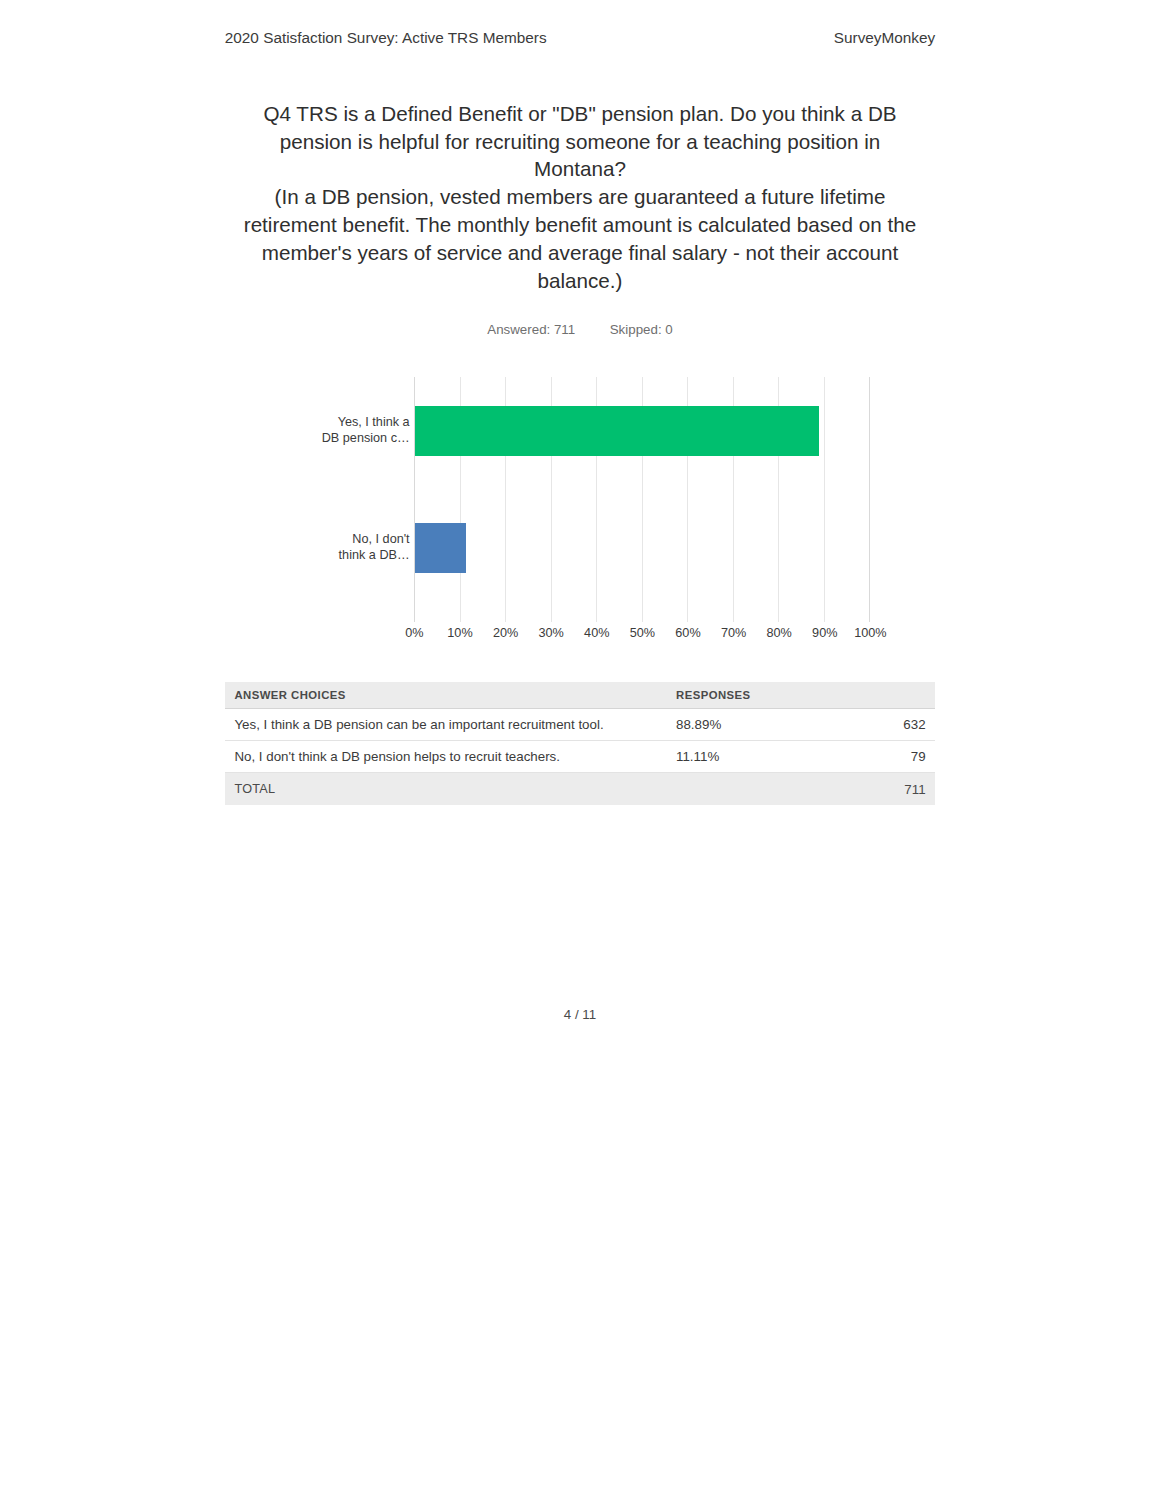2020 Satisfaction Survey: Active TRS Members
SurveyMonkey
Q4 TRS is a Defined Benefit or "DB" pension plan. Do you think a DB pension is helpful for recruiting someone for a teaching position in Montana?
(In a DB pension, vested members are guaranteed a future lifetime retirement benefit. The monthly benefit amount is calculated based on the member's years of service and average final salary - not their account balance.)
Answered: 711 Skipped: 0
Yes, I think a
DB pension c…
No, I don't
think a DB…
0% 10% 20% 30% 40% 50% 60% 70% 80% 90% 100%
| ANSWER CHOICES | RESPONSES | |
| --- | --- | --- |
| Yes, I think a DB pension can be an important recruitment tool. | 88.89% | 632 |
| No, I don't think a DB pension helps to recruit teachers. | 11.11% | 79 |
| TOTAL | | 711 |
4 / 11